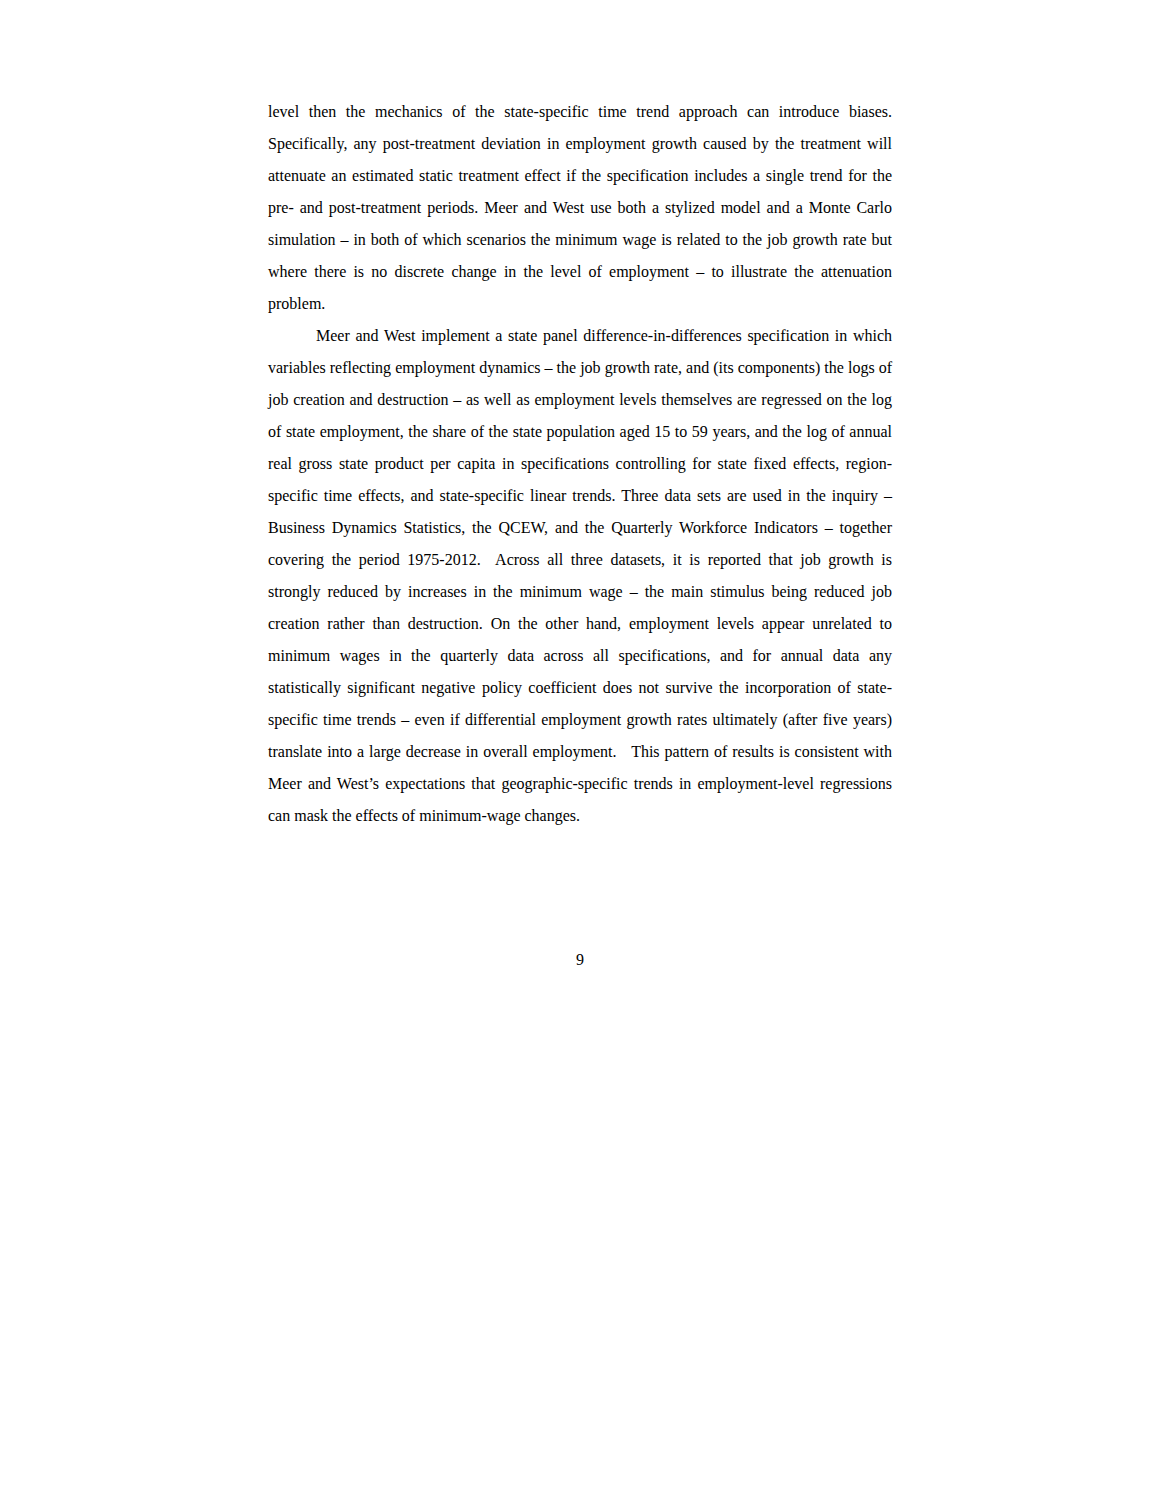level then the mechanics of the state-specific time trend approach can introduce biases. Specifically, any post-treatment deviation in employment growth caused by the treatment will attenuate an estimated static treatment effect if the specification includes a single trend for the pre- and post-treatment periods. Meer and West use both a stylized model and a Monte Carlo simulation – in both of which scenarios the minimum wage is related to the job growth rate but where there is no discrete change in the level of employment – to illustrate the attenuation problem.
Meer and West implement a state panel difference-in-differences specification in which variables reflecting employment dynamics – the job growth rate, and (its components) the logs of job creation and destruction – as well as employment levels themselves are regressed on the log of state employment, the share of the state population aged 15 to 59 years, and the log of annual real gross state product per capita in specifications controlling for state fixed effects, region-specific time effects, and state-specific linear trends. Three data sets are used in the inquiry – Business Dynamics Statistics, the QCEW, and the Quarterly Workforce Indicators – together covering the period 1975-2012. Across all three datasets, it is reported that job growth is strongly reduced by increases in the minimum wage – the main stimulus being reduced job creation rather than destruction. On the other hand, employment levels appear unrelated to minimum wages in the quarterly data across all specifications, and for annual data any statistically significant negative policy coefficient does not survive the incorporation of state-specific time trends – even if differential employment growth rates ultimately (after five years) translate into a large decrease in overall employment. This pattern of results is consistent with Meer and West’s expectations that geographic-specific trends in employment-level regressions can mask the effects of minimum-wage changes.
9